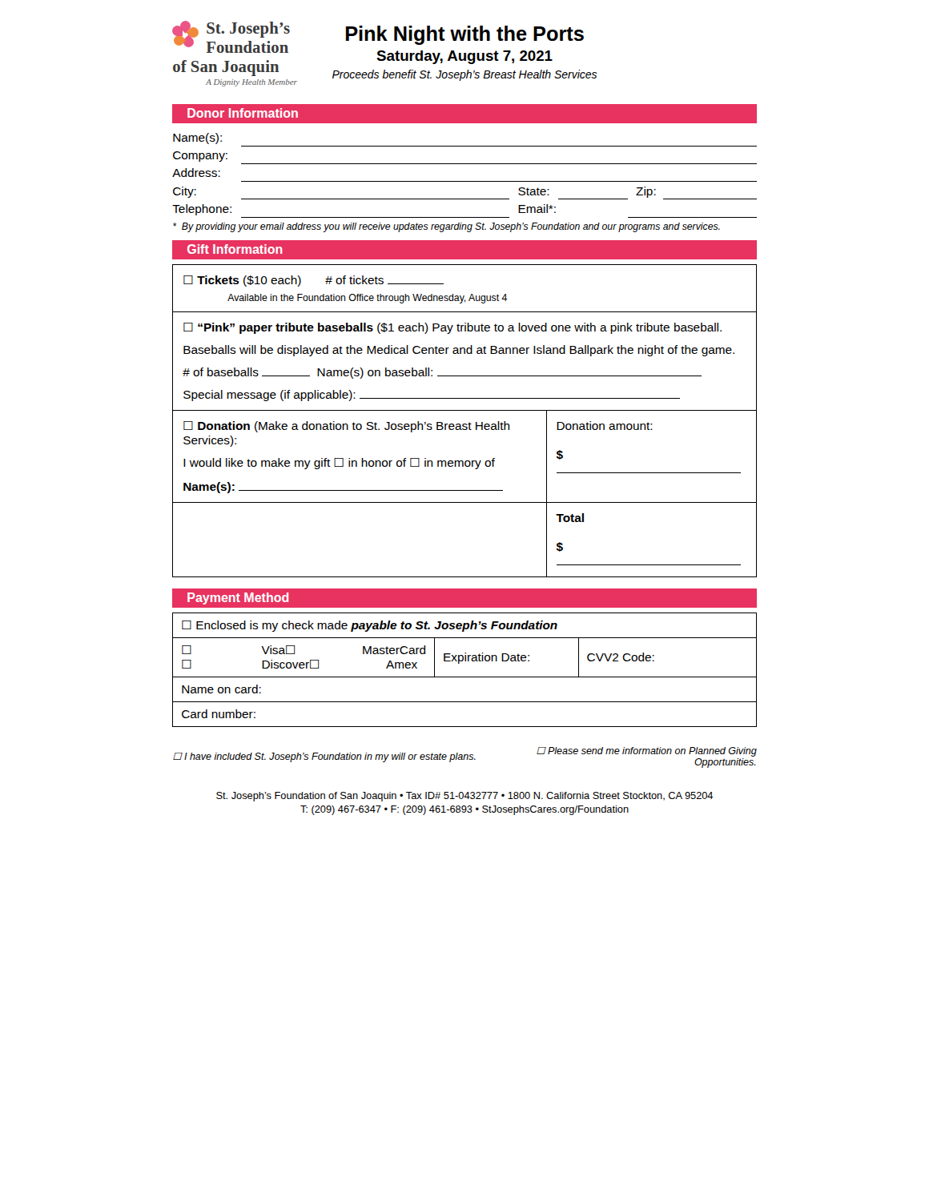St. Joseph’s Foundation of San Joaquin
A Dignity Health Member
Pink Night with the Ports
Saturday, August 7, 2021
Proceeds benefit St. Joseph’s Breast Health Services
Donor Information
| Name(s): | |
| Company: | |
| Address: | |
| City: | | State: | | Zip: | |
| Telephone: | | Email*: | |
* By providing your email address you will receive updates regarding St. Joseph’s Foundation and our programs and services.
Gift Information
| ☐ Tickets ($10 each) # of tickets Available in the Foundation Office through Wednesday, August 4 |
| ☐ “Pink” paper tribute baseballs ($1 each) Pay tribute to a loved one with a pink tribute baseball. Baseballs will be displayed at the Medical Center and at Banner Island Ballpark the night of the game. # of baseballs Name(s) on baseball: Special message (if applicable): |
| ☐ Donation (Make a donation to St. Joseph’s Breast Health Services): I would like to make my gift ☐ in honor of ☐ in memory of Name(s): | Donation amount: $ |
| | Total $ |
Payment Method
| ☐ Enclosed is my check made payable to St. Joseph’s Foundation |
| ☐ Visa ☐ MasterCard ☐ Discover ☐ Amex | Expiration Date: | CVV2 Code: |
| Name on card: |
| Card number: |
| ☐ I have included St. Joseph’s Foundation in my will or estate plans. | ☐ Please send me information on Planned Giving Opportunities. |
St. Joseph’s Foundation of San Joaquin • Tax ID# 51-0432777 • 1800 N. California Street Stockton, CA 95204
T: (209) 467-6347 • F: (209) 461-6893 • StJosephsCares.org/Foundation